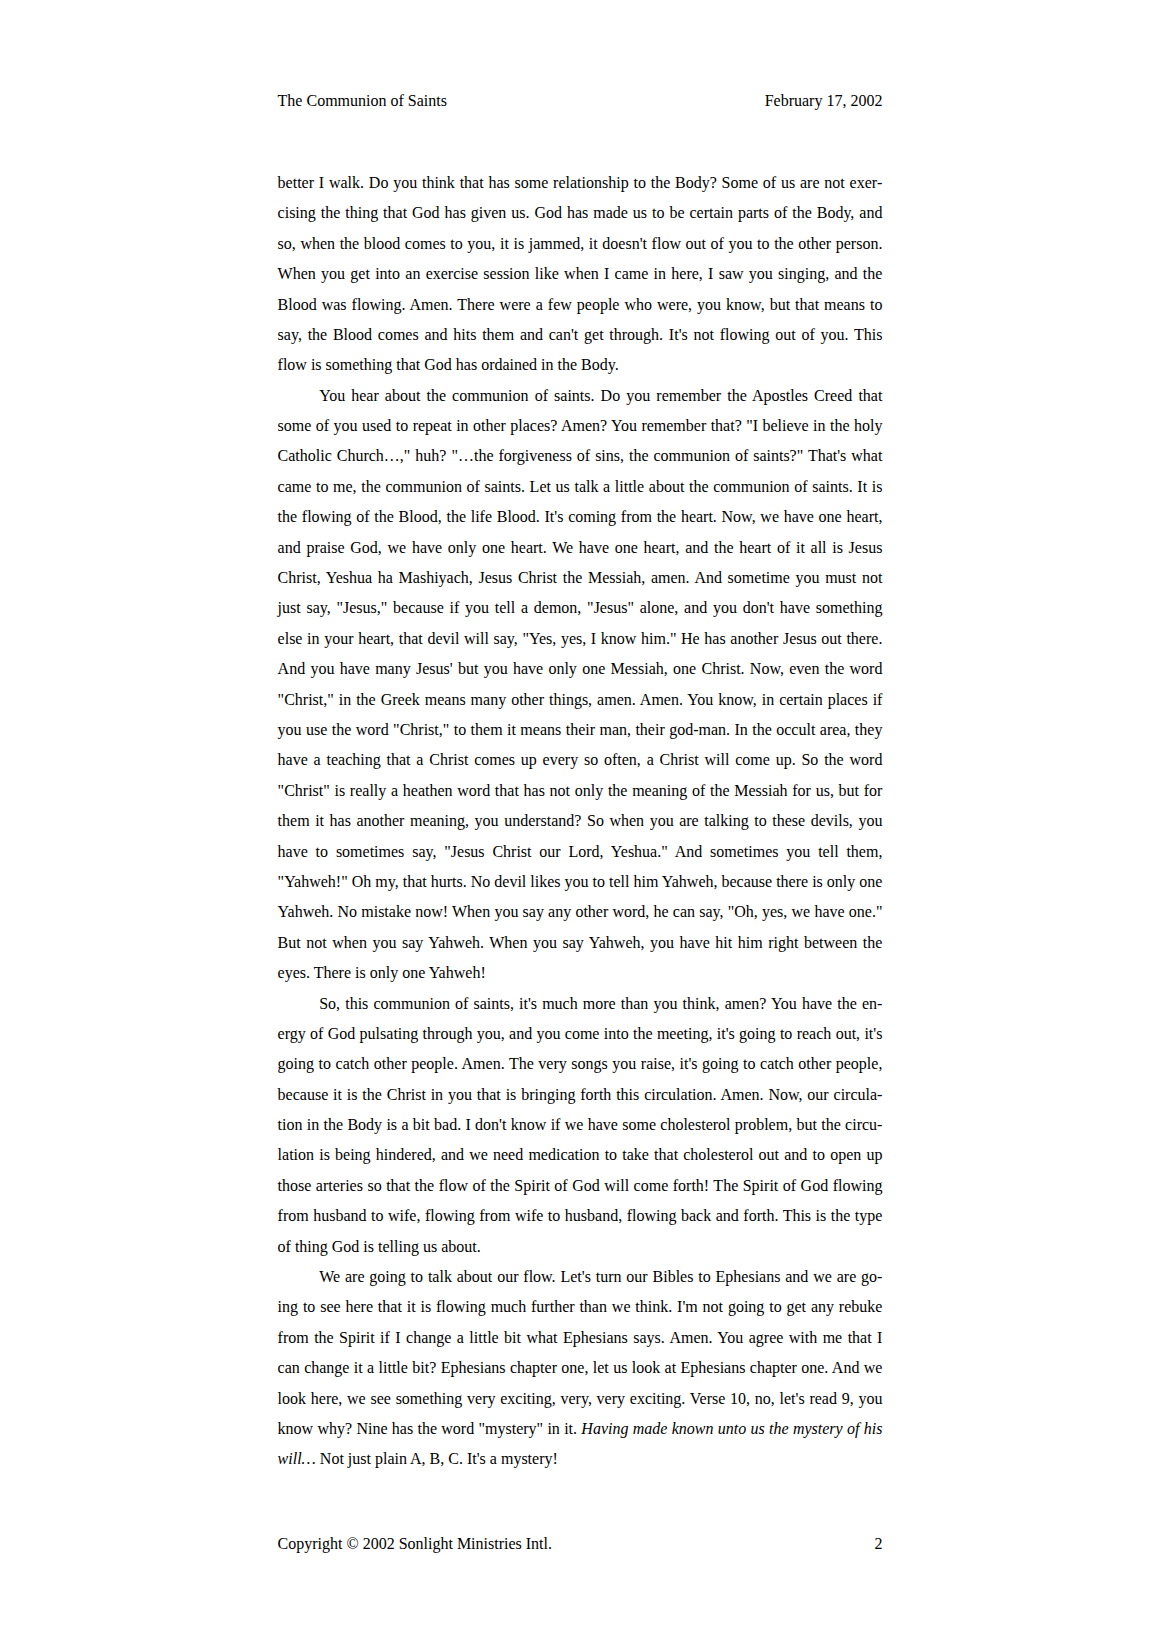The Communion of Saints
February 17, 2002
better I walk. Do you think that has some relationship to the Body? Some of us are not exercising the thing that God has given us. God has made us to be certain parts of the Body, and so, when the blood comes to you, it is jammed, it doesn't flow out of you to the other person. When you get into an exercise session like when I came in here, I saw you singing, and the Blood was flowing. Amen. There were a few people who were, you know, but that means to say, the Blood comes and hits them and can't get through. It's not flowing out of you. This flow is something that God has ordained in the Body.
You hear about the communion of saints. Do you remember the Apostles Creed that some of you used to repeat in other places? Amen? You remember that? "I believe in the holy Catholic Church…," huh? "…the forgiveness of sins, the communion of saints?" That's what came to me, the communion of saints. Let us talk a little about the communion of saints. It is the flowing of the Blood, the life Blood. It's coming from the heart. Now, we have one heart, and praise God, we have only one heart. We have one heart, and the heart of it all is Jesus Christ, Yeshua ha Mashiyach, Jesus Christ the Messiah, amen. And sometime you must not just say, "Jesus," because if you tell a demon, "Jesus" alone, and you don't have something else in your heart, that devil will say, "Yes, yes, I know him." He has another Jesus out there. And you have many Jesus' but you have only one Messiah, one Christ. Now, even the word "Christ," in the Greek means many other things, amen. Amen. You know, in certain places if you use the word "Christ," to them it means their man, their god-man. In the occult area, they have a teaching that a Christ comes up every so often, a Christ will come up. So the word "Christ" is really a heathen word that has not only the meaning of the Messiah for us, but for them it has another meaning, you understand? So when you are talking to these devils, you have to sometimes say, "Jesus Christ our Lord, Yeshua." And sometimes you tell them, "Yahweh!" Oh my, that hurts. No devil likes you to tell him Yahweh, because there is only one Yahweh. No mistake now! When you say any other word, he can say, "Oh, yes, we have one." But not when you say Yahweh. When you say Yahweh, you have hit him right between the eyes. There is only one Yahweh!
So, this communion of saints, it's much more than you think, amen? You have the energy of God pulsating through you, and you come into the meeting, it's going to reach out, it's going to catch other people. Amen. The very songs you raise, it's going to catch other people, because it is the Christ in you that is bringing forth this circulation. Amen. Now, our circulation in the Body is a bit bad. I don't know if we have some cholesterol problem, but the circulation is being hindered, and we need medication to take that cholesterol out and to open up those arteries so that the flow of the Spirit of God will come forth! The Spirit of God flowing from husband to wife, flowing from wife to husband, flowing back and forth. This is the type of thing God is telling us about.
We are going to talk about our flow. Let's turn our Bibles to Ephesians and we are going to see here that it is flowing much further than we think. I'm not going to get any rebuke from the Spirit if I change a little bit what Ephesians says. Amen. You agree with me that I can change it a little bit? Ephesians chapter one, let us look at Ephesians chapter one. And we look here, we see something very exciting, very, very exciting. Verse 10, no, let's read 9, you know why? Nine has the word "mystery" in it. Having made known unto us the mystery of his will… Not just plain A, B, C. It's a mystery!
Copyright © 2002 Sonlight Ministries Intl.
2